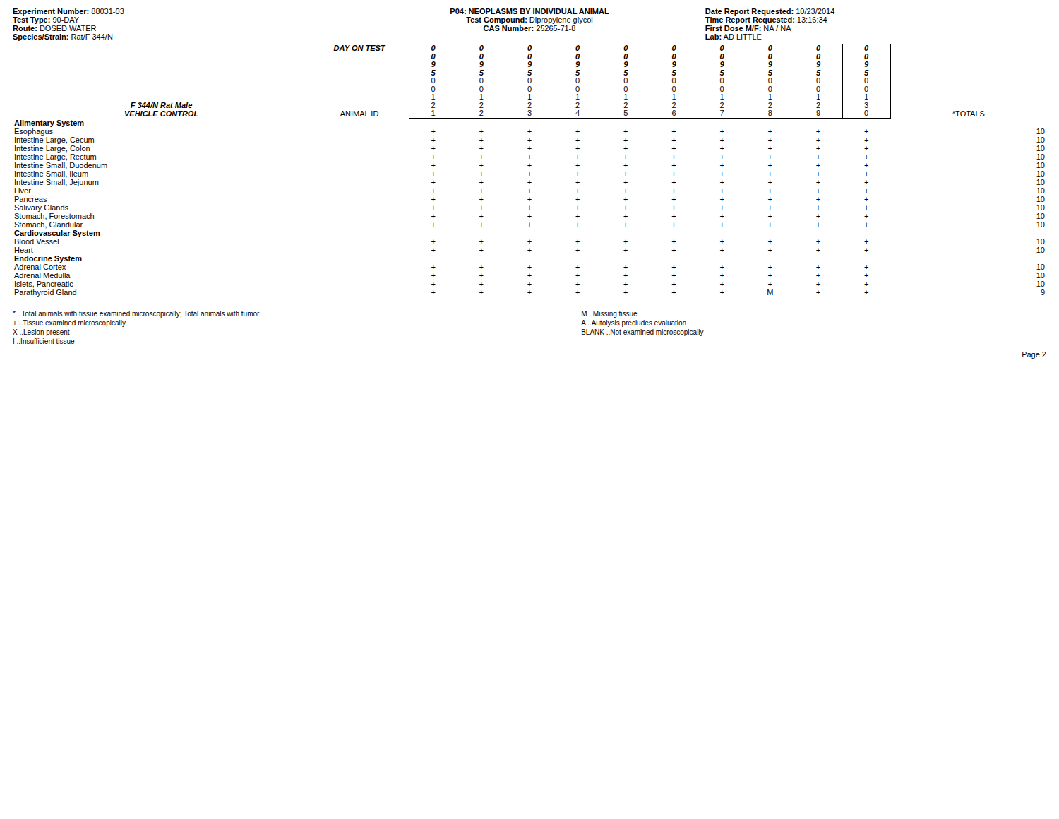| Experiment Number: 88031-03 Test Type: 90-DAY Route: DOSED WATER Species/Strain: Rat/F 344/N | P04: NEOPLASMS BY INDIVIDUAL ANIMAL Test Compound: Dipropylene glycol CAS Number: 25265-71-8 | Date Report Requested: 10/23/2014 Time Report Requested: 13:16:34 First Dose M/F: NA / NA Lab: AD LITTLE |
| F 344/N Rat Male VEHICLE CONTROL | DAY ON TEST | 0 0 9 5 | 0 0 9 5 | 0 0 9 5 | 0 0 9 5 | 0 0 9 5 | 0 0 9 5 | 0 0 9 5 | 0 0 9 5 | 0 0 9 5 | 0 0 9 5 | |
| ANIMAL ID | 0 0 1 2 1 | 0 0 1 2 2 | 0 0 1 2 3 | 0 0 1 2 4 | 0 0 1 2 5 | 0 0 1 2 6 | 0 0 1 2 7 | 0 0 1 2 8 | 0 0 1 2 9 | 0 0 1 3 0 | *TOTALS |
| Alimentary System |
| Esophagus | | + | + | + | + | + | + | + | + | + | + | 10 |
| Intestine Large, Cecum | | + | + | + | + | + | + | + | + | + | + | 10 |
| Intestine Large, Colon | | + | + | + | + | + | + | + | + | + | + | 10 |
| Intestine Large, Rectum | | + | + | + | + | + | + | + | + | + | + | 10 |
| Intestine Small, Duodenum | | + | + | + | + | + | + | + | + | + | + | 10 |
| Intestine Small, Ileum | | + | + | + | + | + | + | + | + | + | + | 10 |
| Intestine Small, Jejunum | | + | + | + | + | + | + | + | + | + | + | 10 |
| Liver | | + | + | + | + | + | + | + | + | + | + | 10 |
| Pancreas | | + | + | + | + | + | + | + | + | + | + | 10 |
| Salivary Glands | | + | + | + | + | + | + | + | + | + | + | 10 |
| Stomach, Forestomach | | + | + | + | + | + | + | + | + | + | + | 10 |
| Stomach, Glandular | | + | + | + | + | + | + | + | + | + | + | 10 |
| Cardiovascular System |
| Blood Vessel | | + | + | + | + | + | + | + | + | + | + | 10 |
| Heart | | + | + | + | + | + | + | + | + | + | + | 10 |
| Endocrine System |
| Adrenal Cortex | | + | + | + | + | + | + | + | + | + | + | 10 |
| Adrenal Medulla | | + | + | + | + | + | + | + | + | + | + | 10 |
| Islets, Pancreatic | | + | + | + | + | + | + | + | + | + | + | 10 |
| Parathyroid Gland | | + | + | + | + | + | + | + | M | + | + | 9 |
| * ..Total animals with tissue examined microscopically; Total animals with tumor | M ..Missing tissue |
| + ..Tissue examined microscopically | A ..Autolysis precludes evaluation |
| X ..Lesion present | BLANK ..Not examined microscopically |
| I ..Insufficient tissue | |
Page 2